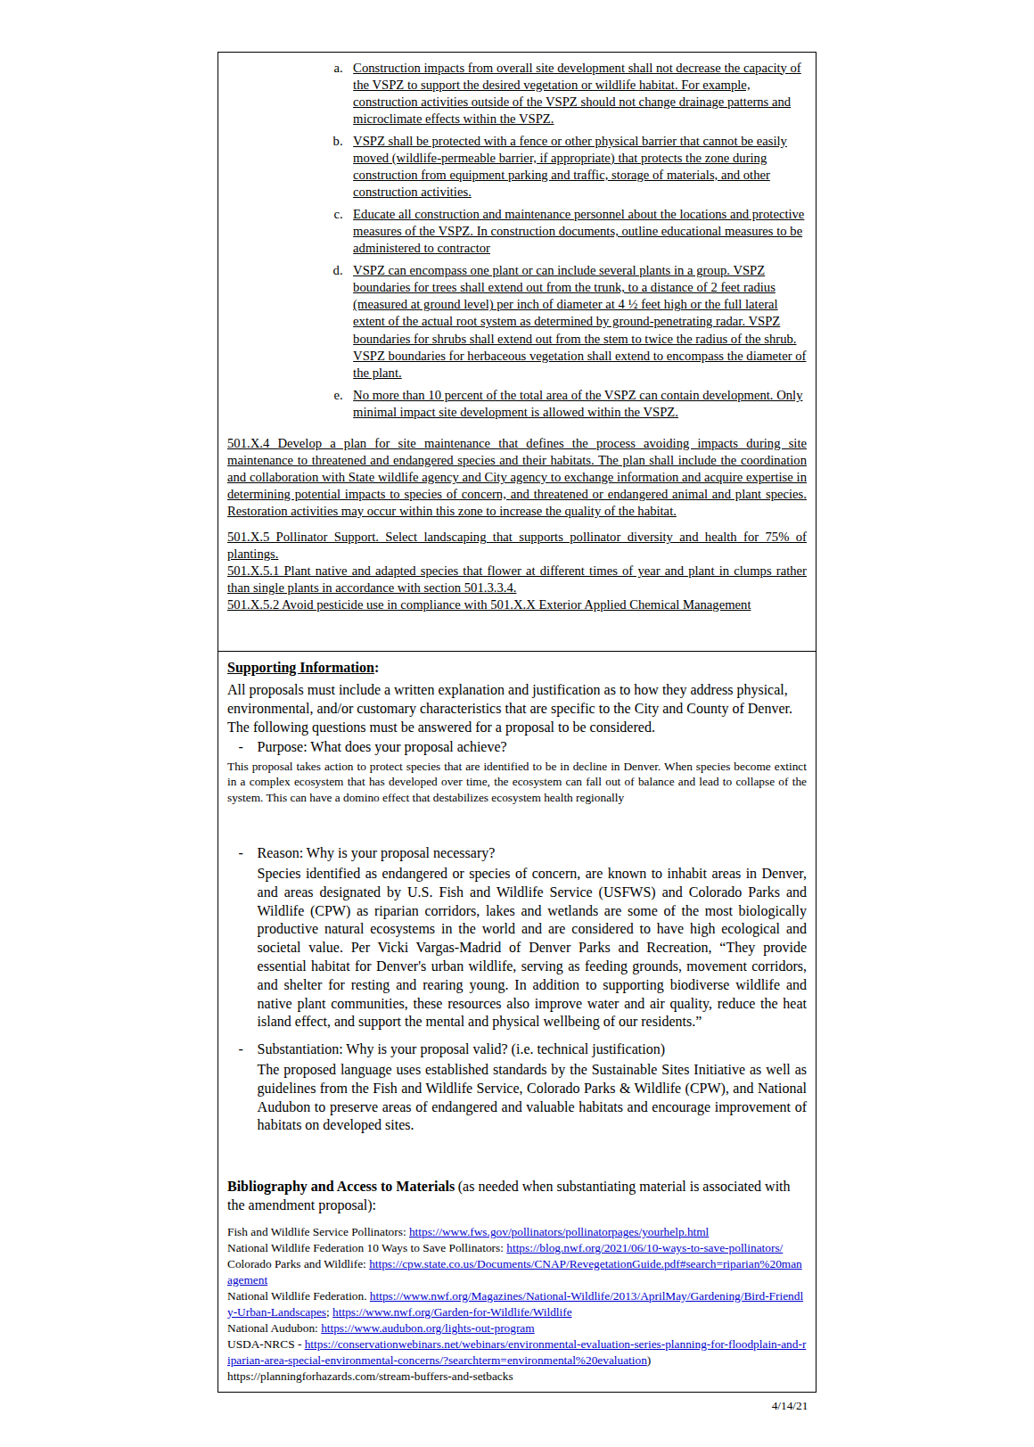| a. | Construction impacts from overall site development shall not decrease the capacity of the VSPZ to support the desired vegetation or wildlife habitat. For example, construction activities outside of the VSPZ should not change drainage patterns and microclimate effects within the VSPZ. |
| b. | VSPZ shall be protected with a fence or other physical barrier that cannot be easily moved (wildlife-permeable barrier, if appropriate) that protects the zone during construction from equipment parking and traffic, storage of materials, and other construction activities. |
| c. | Educate all construction and maintenance personnel about the locations and protective measures of the VSPZ. In construction documents, outline educational measures to be administered to contractor |
| d. | VSPZ can encompass one plant or can include several plants in a group. VSPZ boundaries for trees shall extend out from the trunk, to a distance of 2 feet radius (measured at ground level) per inch of diameter at 4 ½ feet high or the full lateral extent of the actual root system as determined by ground-penetrating radar. VSPZ boundaries for shrubs shall extend out from the stem to twice the radius of the shrub. VSPZ boundaries for herbaceous vegetation shall extend to encompass the diameter of the plant. |
| e. | No more than 10 percent of the total area of the VSPZ can contain development. Only minimal impact site development is allowed within the VSPZ. |
501.X.4 Develop a plan for site maintenance that defines the process avoiding impacts during site maintenance to threatened and endangered species and their habitats. The plan shall include the coordination and collaboration with State wildlife agency and City agency to exchange information and acquire expertise in determining potential impacts to species of concern, and threatened or endangered animal and plant species. Restoration activities may occur within this zone to increase the quality of the habitat.
501.X.5 Pollinator Support. Select landscaping that supports pollinator diversity and health for 75% of plantings.
501.X.5.1 Plant native and adapted species that flower at different times of year and plant in clumps rather than single plants in accordance with section 501.3.3.4.
501.X.5.2 Avoid pesticide use in compliance with 501.X.X Exterior Applied Chemical Management
Supporting Information:
All proposals must include a written explanation and justification as to how they address physical, environmental, and/or customary characteristics that are specific to the City and County of Denver. The following questions must be answered for a proposal to be considered.
Purpose: What does your proposal achieve?
This proposal takes action to protect species that are identified to be in decline in Denver. When species become extinct in a complex ecosystem that has developed over time, the ecosystem can fall out of balance and lead to collapse of the system. This can have a domino effect that destabilizes ecosystem health regionally
Reason: Why is your proposal necessary?
Species identified as endangered or species of concern, are known to inhabit areas in Denver, and areas designated by U.S. Fish and Wildlife Service (USFWS) and Colorado Parks and Wildlife (CPW) as riparian corridors, lakes and wetlands are some of the most biologically productive natural ecosystems in the world and are considered to have high ecological and societal value. Per Vicki Vargas-Madrid of Denver Parks and Recreation, “They provide essential habitat for Denver's urban wildlife, serving as feeding grounds, movement corridors, and shelter for resting and rearing young. In addition to supporting biodiverse wildlife and native plant communities, these resources also improve water and air quality, reduce the heat island effect, and support the mental and physical wellbeing of our residents.”
Substantiation: Why is your proposal valid? (i.e. technical justification)
The proposed language uses established standards by the Sustainable Sites Initiative as well as guidelines from the Fish and Wildlife Service, Colorado Parks & Wildlife (CPW), and National Audubon to preserve areas of endangered and valuable habitats and encourage improvement of habitats on developed sites.
Bibliography and Access to Materials (as needed when substantiating material is associated with the amendment proposal):
Fish and Wildlife Service Pollinators: https://www.fws.gov/pollinators/pollinatorpages/yourhelp.html
National Wildlife Federation 10 Ways to Save Pollinators: https://blog.nwf.org/2021/06/10-ways-to-save-pollinators/
Colorado Parks and Wildlife: https://cpw.state.co.us/Documents/CNAP/RevegetationGuide.pdf#search=riparian%20management
National Wildlife Federation. https://www.nwf.org/Magazines/National-Wildlife/2013/AprilMay/Gardening/Bird-Friendly-Urban-Landscapes; https://www.nwf.org/Garden-for-Wildlife/Wildlife
National Audubon: https://www.audubon.org/lights-out-program
USDA-NRCS - https://conservationwebinars.net/webinars/environmental-evaluation-series-planning-for-floodplain-and-riparian-area-special-environmental-concerns/?searchterm=environmental%20evaluation)
https://planningforhazards.com/stream-buffers-and-setbacks
4/14/21